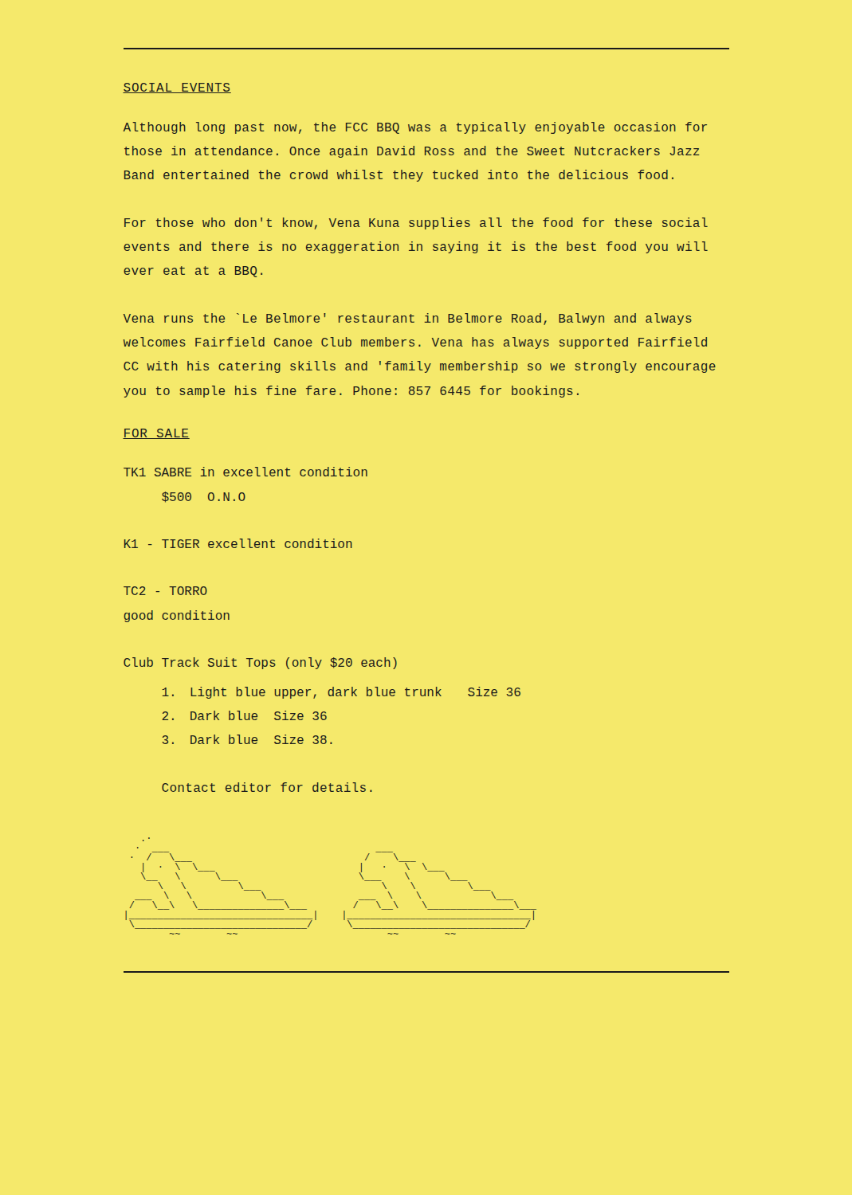SOCIAL EVENTS
Although long past now, the FCC BBQ was a typically enjoyable occasion for those in attendance. Once again David Ross and the Sweet Nutcrackers Jazz Band entertained the crowd whilst they tucked into the delicious food.
For those who don't know, Vena Kuna supplies all the food for these social events and there is no exaggeration in saying it is the best food you will ever eat at a BBQ.
Vena runs the `Le Belmore' restaurant in Belmore Road, Balwyn and always welcomes Fairfield Canoe Club members. Vena has always supported Fairfield CC with his catering skills and 'family membership so we strongly encourage you to sample his fine fare. Phone: 857 6445 for bookings.
FOR SALE
TK1 SABRE in excellent condition
$500 O.N.O
K1 - TIGER excellent condition
TC2 - TORRO
good condition
Club Track Suit Tops (only $20 each)
1. Light blue upper, dark blue trunkSize 36
2. Dark blue Size 36
3. Dark blue Size 38.
Contact editor for details.
.· · ___ ___ · / \___ / \___ | · \ \___ | · \ \___ \__ \ \___ \___ \ \___ \ \ \___ \ \ \___ ___ \ \ \___ ___ \ \ \___ / \__\ \_______________\___ / \__\ \_______________\___ |________________________________| |________________________________| \______________________________/ \______________________________/ ~~ ~~ ~~ ~~